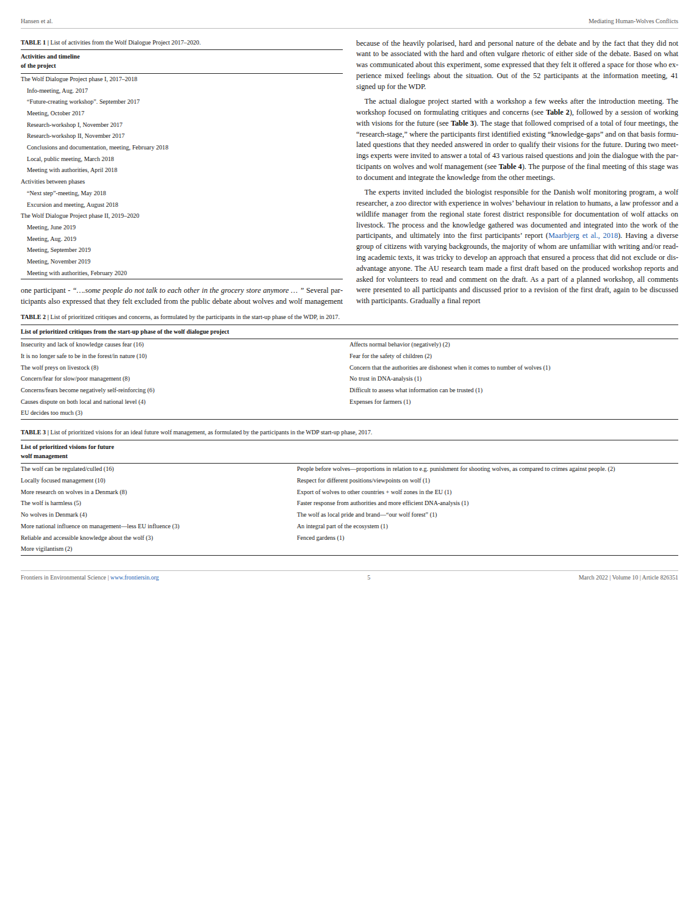Hansen et al.
Mediating Human-Wolves Conflicts
TABLE 1 | List of activities from the Wolf Dialogue Project 2017–2020.
| Activities and timeline of the project |
| --- |
| The Wolf Dialogue Project phase I, 2017–2018 |
| Info-meeting, Aug. 2017 |
| “Future-creating workshop”. September 2017 |
| Meeting, October 2017 |
| Research-workshop I, November 2017 |
| Research-workshop II, November 2017 |
| Conclusions and documentation, meeting, February 2018 |
| Local, public meeting, March 2018 |
| Meeting with authorities, April 2018 |
| Activities between phases |
| “Next step”-meeting, May 2018 |
| Excursion and meeting, August 2018 |
| The Wolf Dialogue Project phase II, 2019–2020 |
| Meeting, June 2019 |
| Meeting, Aug. 2019 |
| Meeting, September 2019 |
| Meeting, November 2019 |
| Meeting with authorities, February 2020 |
one participant - “….some people do not talk to each other in the grocery store anymore … ” Several participants also expressed that they felt excluded from the public debate about wolves and wolf management because of the heavily polarised, hard and personal nature of the debate and by the fact that they did not want to be associated with the hard and often vulgare rhetoric of either side of the debate. Based on what was communicated about this experiment, some expressed that they felt it offered a space for those who experience mixed feelings about the situation. Out of the 52 participants at the information meeting, 41 signed up for the WDP.
The actual dialogue project started with a workshop a few weeks after the introduction meeting. The workshop focused on formulating critiques and concerns (see Table 2), followed by a session of working with visions for the future (see Table 3). The stage that followed comprised of a total of four meetings, the “research-stage,” where the participants first identified existing “knowledge-gaps” and on that basis formulated questions that they needed answered in order to qualify their visions for the future. During two meetings experts were invited to answer a total of 43 various raised questions and join the dialogue with the participants on wolves and wolf management (see Table 4). The purpose of the final meeting of this stage was to document and integrate the knowledge from the other meetings.
The experts invited included the biologist responsible for the Danish wolf monitoring program, a wolf researcher, a zoo director with experience in wolves’ behaviour in relation to humans, a law professor and a wildlife manager from the regional state forest district responsible for documentation of wolf attacks on livestock. The process and the knowledge gathered was documented and integrated into the work of the participants, and ultimately into the first participants’ report (Maarbjerg et al., 2018). Having a diverse group of citizens with varying backgrounds, the majority of whom are unfamiliar with writing and/or reading academic texts, it was tricky to develop an approach that ensured a process that did not exclude or disadvantage anyone. The AU research team made a first draft based on the produced workshop reports and asked for volunteers to read and comment on the draft. As a part of a planned workshop, all comments were presented to all participants and discussed prior to a revision of the first draft, again to be discussed with participants. Gradually a final report
TABLE 2 | List of prioritized critiques and concerns, as formulated by the participants in the start-up phase of the WDP, in 2017.
| List of prioritized critiques from the start-up phase of the wolf dialogue project |
| --- |
| Insecurity and lack of knowledge causes fear (16) | Affects normal behavior (negatively) (2) |
| It is no longer safe to be in the forest/in nature (10) | Fear for the safety of children (2) |
| The wolf preys on livestock (8) | Concern that the authorities are dishonest when it comes to number of wolves (1) |
| Concern/fear for slow/poor management (8) | No trust in DNA-analysis (1) |
| Concerns/fears become negatively self-reinforcing (6) | Difficult to assess what information can be trusted (1) |
| Causes dispute on both local and national level (4) | Expenses for farmers (1) |
| EU decides too much (3) | |
TABLE 3 | List of prioritized visions for an ideal future wolf management, as formulated by the participants in the WDP start-up phase, 2017.
| List of prioritized visions for future wolf management |
| --- |
| The wolf can be regulated/culled (16) | People before wolves—proportions in relation to e.g. punishment for shooting wolves, as compared to crimes against people. (2) |
| Locally focused management (10) | Respect for different positions/viewpoints on wolf (1) |
| More research on wolves in a Denmark (8) | Export of wolves to other countries + wolf zones in the EU (1) |
| The wolf is harmless (5) | Faster response from authorities and more efficient DNA-analysis (1) |
| No wolves in Denmark (4) | The wolf as local pride and brand—“our wolf forest” (1) |
| More national influence on management—less EU influence (3) | An integral part of the ecosystem (1) |
| Reliable and accessible knowledge about the wolf (3) | Fenced gardens (1) |
| More vigilantism (2) | |
Frontiers in Environmental Science | www.frontiersin.org
5
March 2022 | Volume 10 | Article 826351